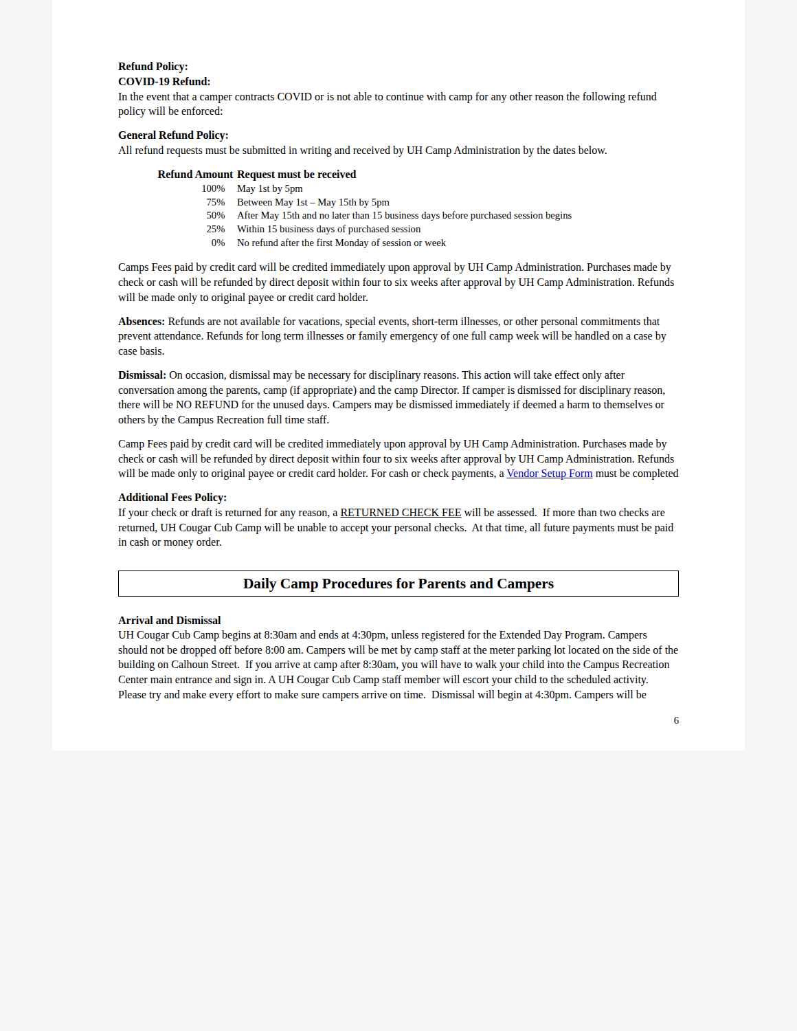Refund Policy:
COVID-19 Refund:
In the event that a camper contracts COVID or is not able to continue with camp for any other reason the following refund policy will be enforced:
General Refund Policy:
All refund requests must be submitted in writing and received by UH Camp Administration by the dates below.
| Refund Amount | Request must be received |
| --- | --- |
| 100% | May 1st by 5pm |
| 75% | Between May 1st – May 15th by 5pm |
| 50% | After May 15th and no later than 15 business days before purchased session begins |
| 25% | Within 15 business days of purchased session |
| 0% | No refund after the first Monday of session or week |
Camps Fees paid by credit card will be credited immediately upon approval by UH Camp Administration. Purchases made by check or cash will be refunded by direct deposit within four to six weeks after approval by UH Camp Administration. Refunds will be made only to original payee or credit card holder.
Absences: Refunds are not available for vacations, special events, short-term illnesses, or other personal commitments that prevent attendance. Refunds for long term illnesses or family emergency of one full camp week will be handled on a case by case basis.
Dismissal: On occasion, dismissal may be necessary for disciplinary reasons. This action will take effect only after conversation among the parents, camp (if appropriate) and the camp Director. If camper is dismissed for disciplinary reason, there will be NO REFUND for the unused days. Campers may be dismissed immediately if deemed a harm to themselves or others by the Campus Recreation full time staff.
Camp Fees paid by credit card will be credited immediately upon approval by UH Camp Administration. Purchases made by check or cash will be refunded by direct deposit within four to six weeks after approval by UH Camp Administration. Refunds will be made only to original payee or credit card holder. For cash or check payments, a Vendor Setup Form must be completed
Additional Fees Policy:
If your check or draft is returned for any reason, a RETURNED CHECK FEE will be assessed. If more than two checks are returned, UH Cougar Cub Camp will be unable to accept your personal checks. At that time, all future payments must be paid in cash or money order.
Daily Camp Procedures for Parents and Campers
Arrival and Dismissal
UH Cougar Cub Camp begins at 8:30am and ends at 4:30pm, unless registered for the Extended Day Program. Campers should not be dropped off before 8:00 am. Campers will be met by camp staff at the meter parking lot located on the side of the building on Calhoun Street. If you arrive at camp after 8:30am, you will have to walk your child into the Campus Recreation Center main entrance and sign in. A UH Cougar Cub Camp staff member will escort your child to the scheduled activity. Please try and make every effort to make sure campers arrive on time. Dismissal will begin at 4:30pm. Campers will be
6